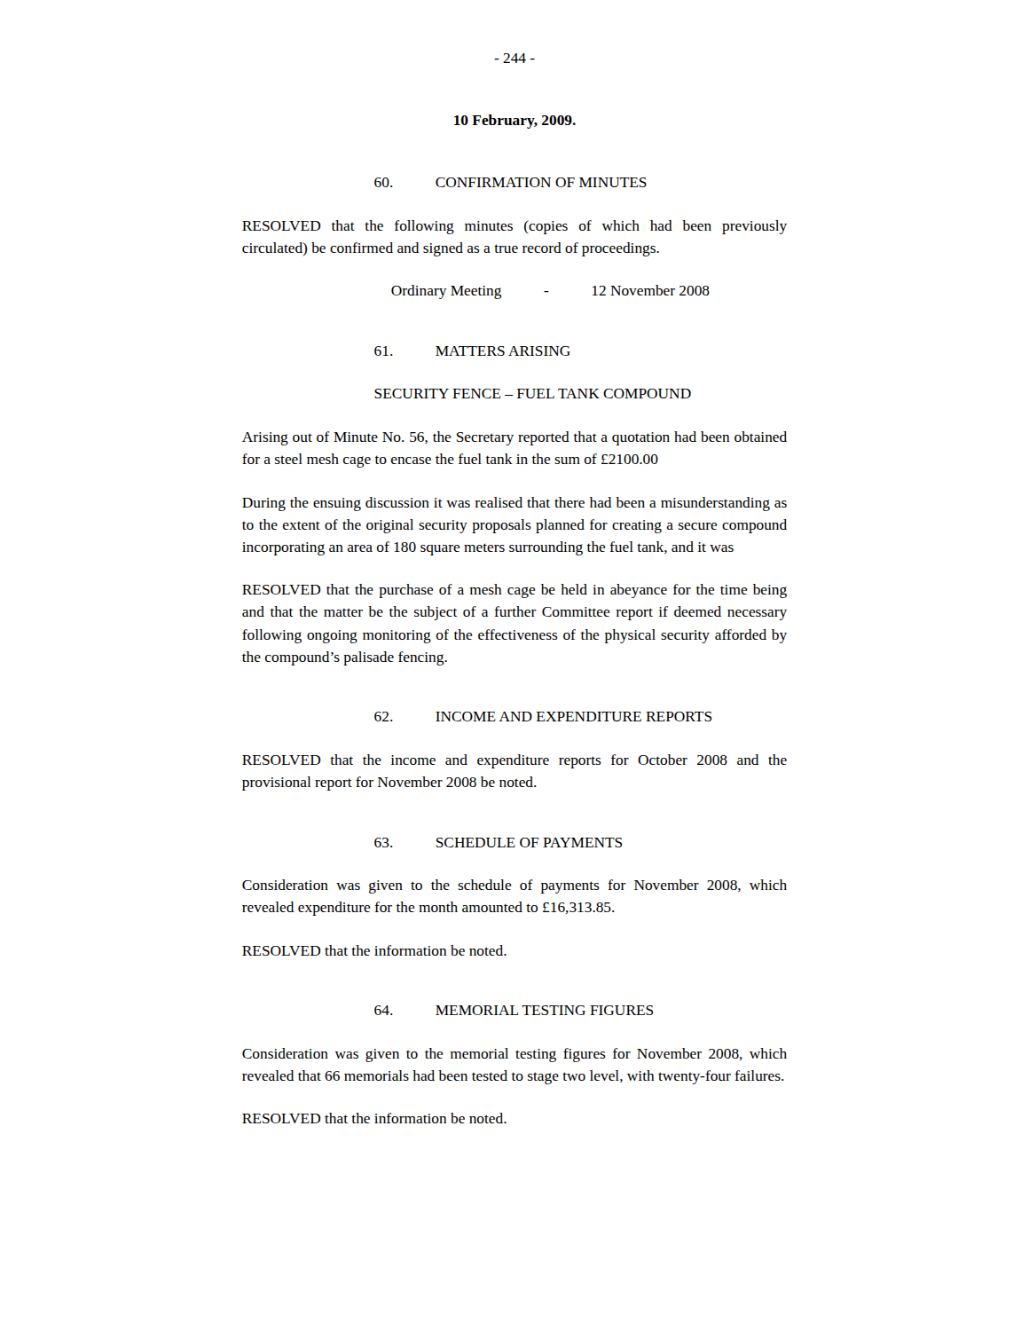- 244 -
10 February, 2009.
60. CONFIRMATION OF MINUTES
RESOLVED that the following minutes (copies of which had been previously circulated) be confirmed and signed as a true record of proceedings.
Ordinary Meeting-12 November 2008
61. MATTERS ARISING
SECURITY FENCE – FUEL TANK COMPOUND
Arising out of Minute No. 56, the Secretary reported that a quotation had been obtained for a steel mesh cage to encase the fuel tank in the sum of £2100.00
During the ensuing discussion it was realised that there had been a misunderstanding as to the extent of the original security proposals planned for creating a secure compound incorporating an area of 180 square meters surrounding the fuel tank, and it was
RESOLVED that the purchase of a mesh cage be held in abeyance for the time being and that the matter be the subject of a further Committee report if deemed necessary following ongoing monitoring of the effectiveness of the physical security afforded by the compound’s palisade fencing.
62. INCOME AND EXPENDITURE REPORTS
RESOLVED that the income and expenditure reports for October 2008 and the provisional report for November 2008 be noted.
63. SCHEDULE OF PAYMENTS
Consideration was given to the schedule of payments for November 2008, which revealed expenditure for the month amounted to £16,313.85.
RESOLVED that the information be noted.
64. MEMORIAL TESTING FIGURES
Consideration was given to the memorial testing figures for November 2008, which revealed that 66 memorials had been tested to stage two level, with twenty-four failures.
RESOLVED that the information be noted.